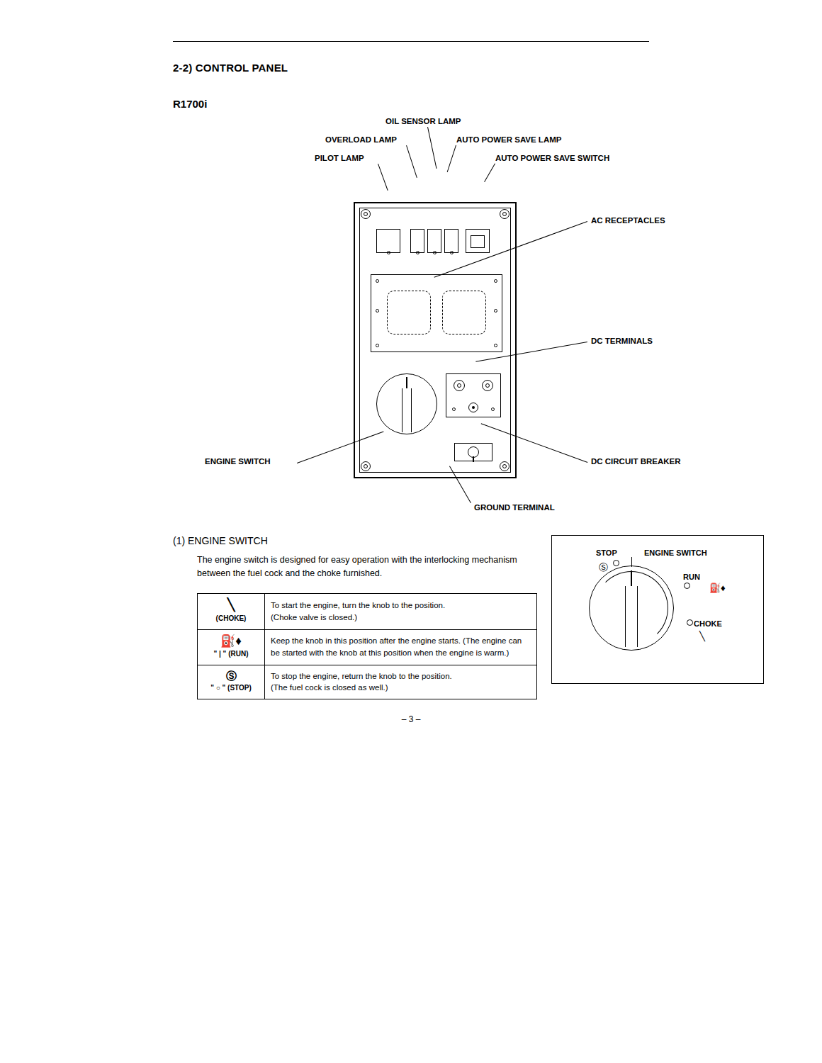2-2) CONTROL PANEL
R1700i
OIL SENSOR LAMP OVERLOAD LAMP AUTO POWER SAVE LAMP PILOT LAMP AUTO POWER SAVE SWITCH AC RECEPTACLES DC TERMINALS DC CIRCUIT BREAKER ENGINE SWITCH GROUND TERMINAL
(1) ENGINE SWITCH
The engine switch is designed for easy operation with the interlocking mechanism between the fuel cock and the choke furnished.
| ╲ (CHOKE) | To start the engine, turn the knob to the position. (Choke valve is closed.) |
| ⛽♦ " / " (RUN) | Keep the knob in this position after the engine starts. (The engine can be started with the knob at this position when the engine is warm.) |
| Ⓢ " ○ " (STOP) | To stop the engine, return the knob to the position. (The fuel cock is closed as well.) |
STOP ENGINE SWITCH RUN CHOKE Ⓢ ⛽♦ ╲
– 3 –